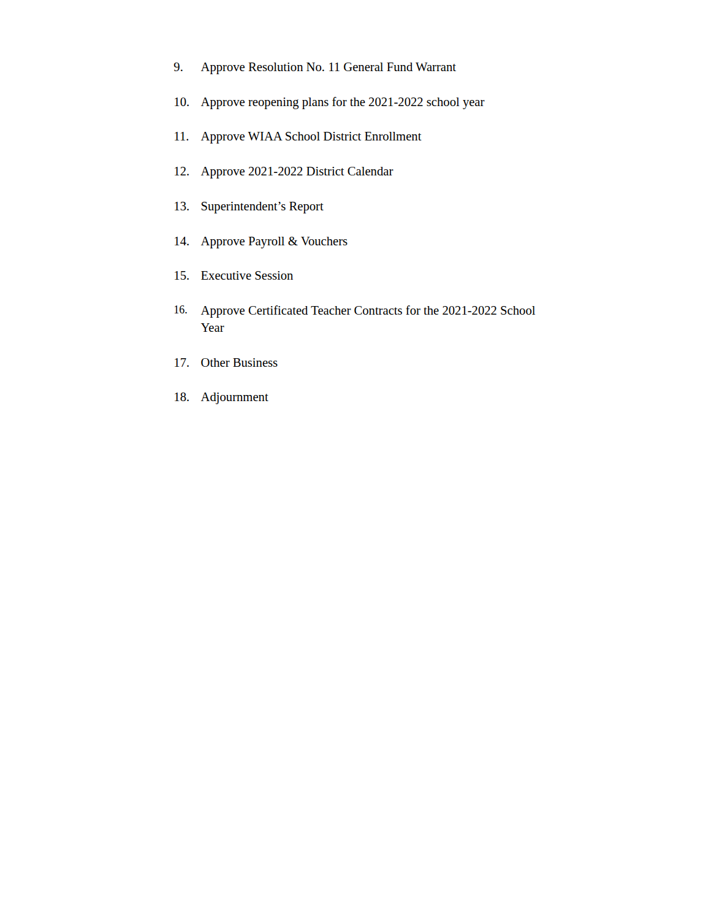9. Approve Resolution No. 11 General Fund Warrant
10. Approve reopening plans for the 2021-2022 school year
11. Approve WIAA School District Enrollment
12. Approve 2021-2022 District Calendar
13. Superintendent’s Report
14. Approve Payroll & Vouchers
15. Executive Session
16. Approve Certificated Teacher Contracts for the 2021-2022 School Year
17. Other Business
18. Adjournment